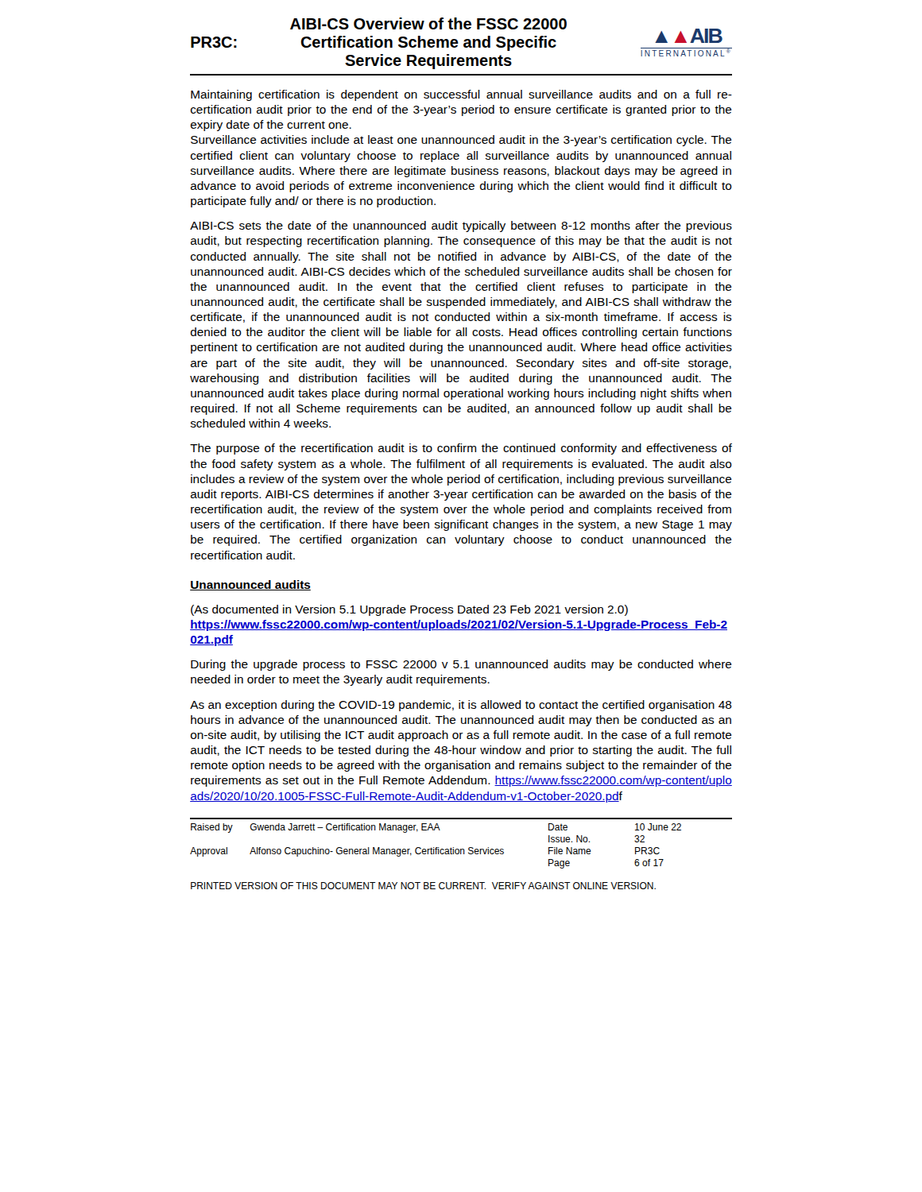PR3C:
AIBI-CS Overview of the FSSC 22000 Certification Scheme and Specific Service Requirements
▲▲AIB
INTERNATIONAL®
Maintaining certification is dependent on successful annual surveillance audits and on a full re-certification audit prior to the end of the 3-year’s period to ensure certificate is granted prior to the expiry date of the current one.
Surveillance activities include at least one unannounced audit in the 3-year’s certification cycle. The certified client can voluntary choose to replace all surveillance audits by unannounced annual surveillance audits. Where there are legitimate business reasons, blackout days may be agreed in advance to avoid periods of extreme inconvenience during which the client would find it difficult to participate fully and/ or there is no production.
AIBI-CS sets the date of the unannounced audit typically between 8-12 months after the previous audit, but respecting recertification planning. The consequence of this may be that the audit is not conducted annually. The site shall not be notified in advance by AIBI-CS, of the date of the unannounced audit. AIBI-CS decides which of the scheduled surveillance audits shall be chosen for the unannounced audit. In the event that the certified client refuses to participate in the unannounced audit, the certificate shall be suspended immediately, and AIBI-CS shall withdraw the certificate, if the unannounced audit is not conducted within a six-month timeframe. If access is denied to the auditor the client will be liable for all costs. Head offices controlling certain functions pertinent to certification are not audited during the unannounced audit. Where head office activities are part of the site audit, they will be unannounced. Secondary sites and off-site storage, warehousing and distribution facilities will be audited during the unannounced audit. The unannounced audit takes place during normal operational working hours including night shifts when required. If not all Scheme requirements can be audited, an announced follow up audit shall be scheduled within 4 weeks.
The purpose of the recertification audit is to confirm the continued conformity and effectiveness of the food safety system as a whole. The fulfilment of all requirements is evaluated. The audit also includes a review of the system over the whole period of certification, including previous surveillance audit reports. AIBI-CS determines if another 3-year certification can be awarded on the basis of the recertification audit, the review of the system over the whole period and complaints received from users of the certification. If there have been significant changes in the system, a new Stage 1 may be required. The certified organization can voluntary choose to conduct unannounced the recertification audit.
Unannounced audits
(As documented in Version 5.1 Upgrade Process Dated 23 Feb 2021 version 2.0)
https://www.fssc22000.com/wp-content/uploads/2021/02/Version-5.1-Upgrade-Process_Feb-2021.pdf
During the upgrade process to FSSC 22000 v 5.1 unannounced audits may be conducted where needed in order to meet the 3yearly audit requirements.
As an exception during the COVID-19 pandemic, it is allowed to contact the certified organisation 48 hours in advance of the unannounced audit. The unannounced audit may then be conducted as an on-site audit, by utilising the ICT audit approach or as a full remote audit. In the case of a full remote audit, the ICT needs to be tested during the 48-hour window and prior to starting the audit. The full remote option needs to be agreed with the organisation and remains subject to the remainder of the requirements as set out in the Full Remote Addendum. https://www.fssc22000.com/wp-content/uploads/2020/10/20.1005-FSSC-Full-Remote-Audit-Addendum-v1-October-2020.pdf
| Raised by | Gwenda Jarrett – Certification Manager, EAA | Date | 10 June 22 |
| | | Issue. No. | 32 |
| Approval | Alfonso Capuchino- General Manager, Certification Services | File Name | PR3C |
| | | Page | 6 of 17 |
PRINTED VERSION OF THIS DOCUMENT MAY NOT BE CURRENT. VERIFY AGAINST ONLINE VERSION.